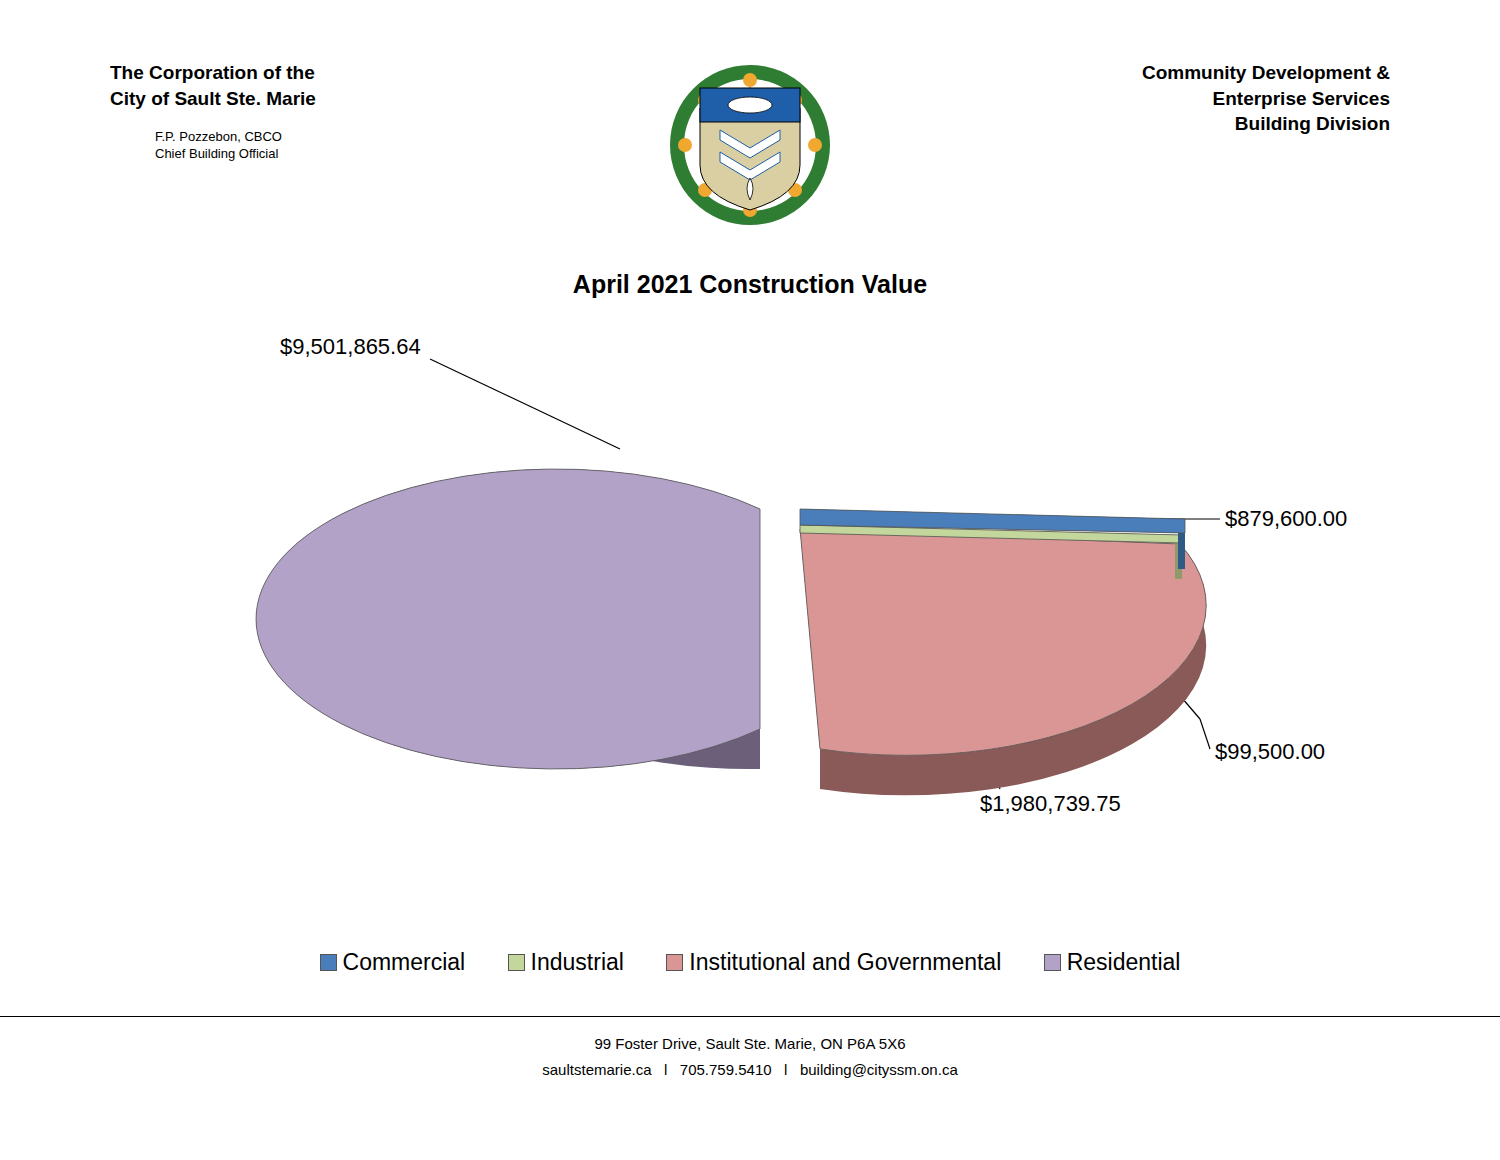The Corporation of the
City of Sault Ste. Marie
F.P. Pozzebon, CBCO
Chief Building Official
Community Development &
Enterprise Services
Building Division
April 2021 Construction Value
$9,501,865.64 $879,600.00 $99,500.00 $1,980,739.75
Commercial Industrial Institutional and Governmental Residential
99 Foster Drive, Sault Ste. Marie, ON P6A 5X6
saultstemarie.ca l 705.759.5410 l building@cityssm.on.ca